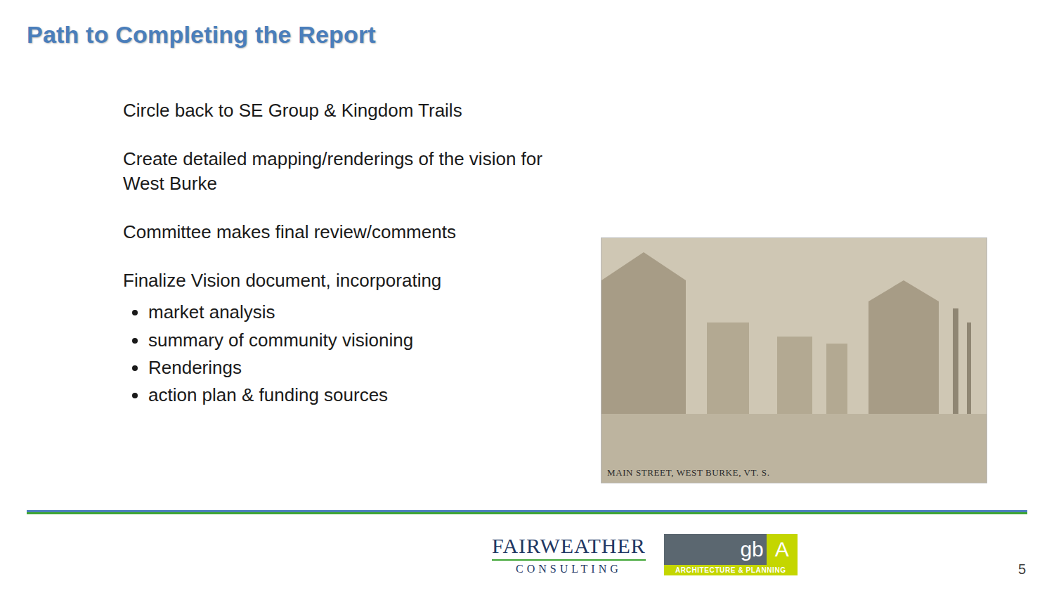Path to Completing the Report
Circle back to SE Group & Kingdom Trails
Create detailed mapping/renderings of the vision for West Burke
Committee makes final review/comments
Finalize Vision document, incorporating
market analysis
summary of community visioning
Renderings
action plan & funding sources
Main Street, West Burke, Vt. S.
FAIRWEATHER
CONSULTING
gb
A
ARCHITECTURE & PLANNING
5